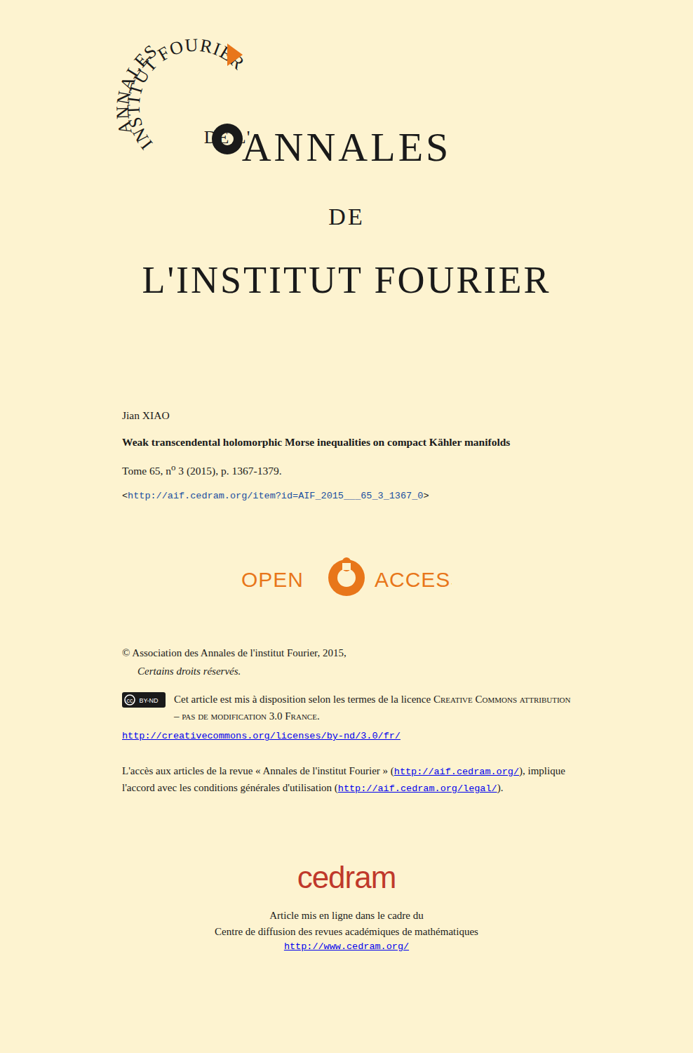ANNALES INSTITUT FOURIER DE L'
ANNALES
DE
L'INSTITUT FOURIER
Jian XIAO
Weak transcendental holomorphic Morse inequalities on compact Kähler manifolds
Tome 65, no 3 (2015), p. 1367-1379.
<http://aif.cedram.org/item?id=AIF_2015___65_3_1367_0>
OPEN ACCESS
© Association des Annales de l'institut Fourier, 2015,
Certains droits réservés.
cc BY-ND
Cet article est mis à disposition selon les termes de la licence Creative Commons attribution – pas de modification 3.0 France.
http://creativecommons.org/licenses/by-nd/3.0/fr/
L'accès aux articles de la revue « Annales de l'institut Fourier » (http://aif.cedram.org/), implique l'accord avec les conditions générales d'utilisation (http://aif.cedram.org/legal/).
cedram
Article mis en ligne dans le cadre du
Centre de diffusion des revues académiques de mathématiques
http://www.cedram.org/